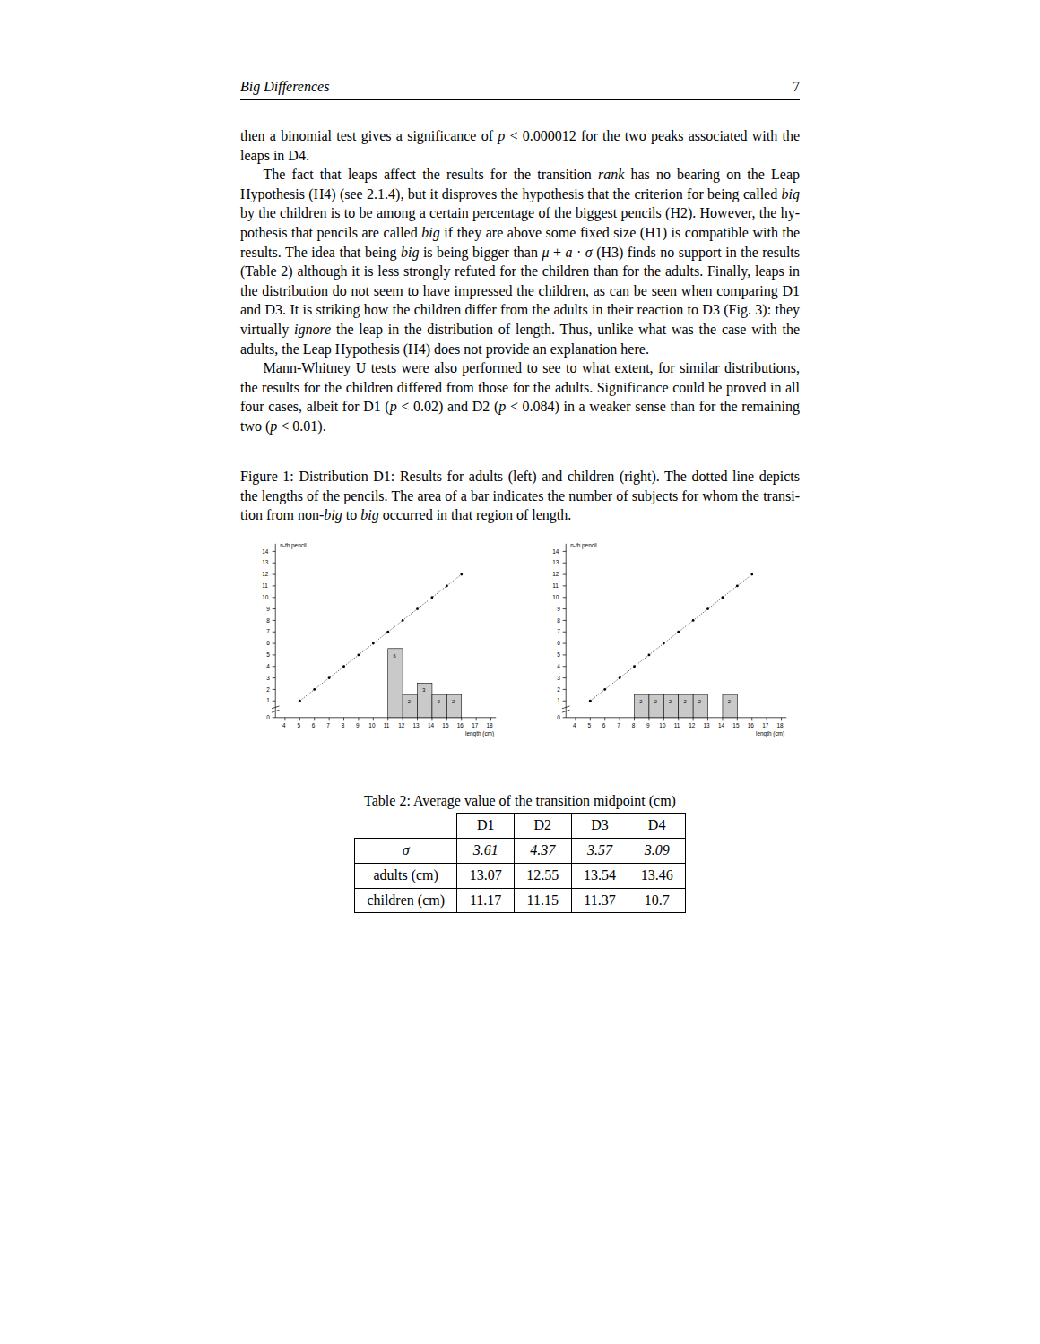Big Differences 7
then a binomial test gives a significance of p < 0.000012 for the two peaks associated with the leaps in D4.
The fact that leaps affect the results for the transition rank has no bearing on the Leap Hypothesis (H4) (see 2.1.4), but it disproves the hypothesis that the criterion for being called big by the children is to be among a certain percentage of the biggest pencils (H2). However, the hypothesis that pencils are called big if they are above some fixed size (H1) is compatible with the results. The idea that being big is being bigger than μ + a · σ (H3) finds no support in the results (Table 2) although it is less strongly refuted for the children than for the adults. Finally, leaps in the distribution do not seem to have impressed the children, as can be seen when comparing D1 and D3. It is striking how the children differ from the adults in their reaction to D3 (Fig. 3): they virtually ignore the leap in the distribution of length. Thus, unlike what was the case with the adults, the Leap Hypothesis (H4) does not provide an explanation here.
Mann-Whitney U tests were also performed to see to what extent, for similar distributions, the results for the children differed from those for the adults. Significance could be proved in all four cases, albeit for D1 (p < 0.02) and D2 (p < 0.084) in a weaker sense than for the remaining two (p < 0.01).
Figure 1: Distribution D1: Results for adults (left) and children (right). The dotted line depicts the lengths of the pencils. The area of a bar indicates the number of subjects for whom the transition from non-big to big occurred in that region of length.
14 13 12 11 10 9 8 7 6 5 4 3 2 1 0 n-th pencil 4 5 6 7 8 9 10 11 12 13 14 15 16 17 18 length (cm) 6 2 3 2 2 14 13 12 11 10 9 8 7 6 5 4 3 2 1 0 n-th pencil 4 5 6 7 8 9 10 11 12 13 14 15 16 17 18 length (cm) 2 2 2 2 2 2
Table 2: Average value of the transition midpoint (cm)
| | D1 | D2 | D3 | D4 |
| σ | 3.61 | 4.37 | 3.57 | 3.09 |
| adults (cm) | 13.07 | 12.55 | 13.54 | 13.46 |
| children (cm) | 11.17 | 11.15 | 11.37 | 10.7 |